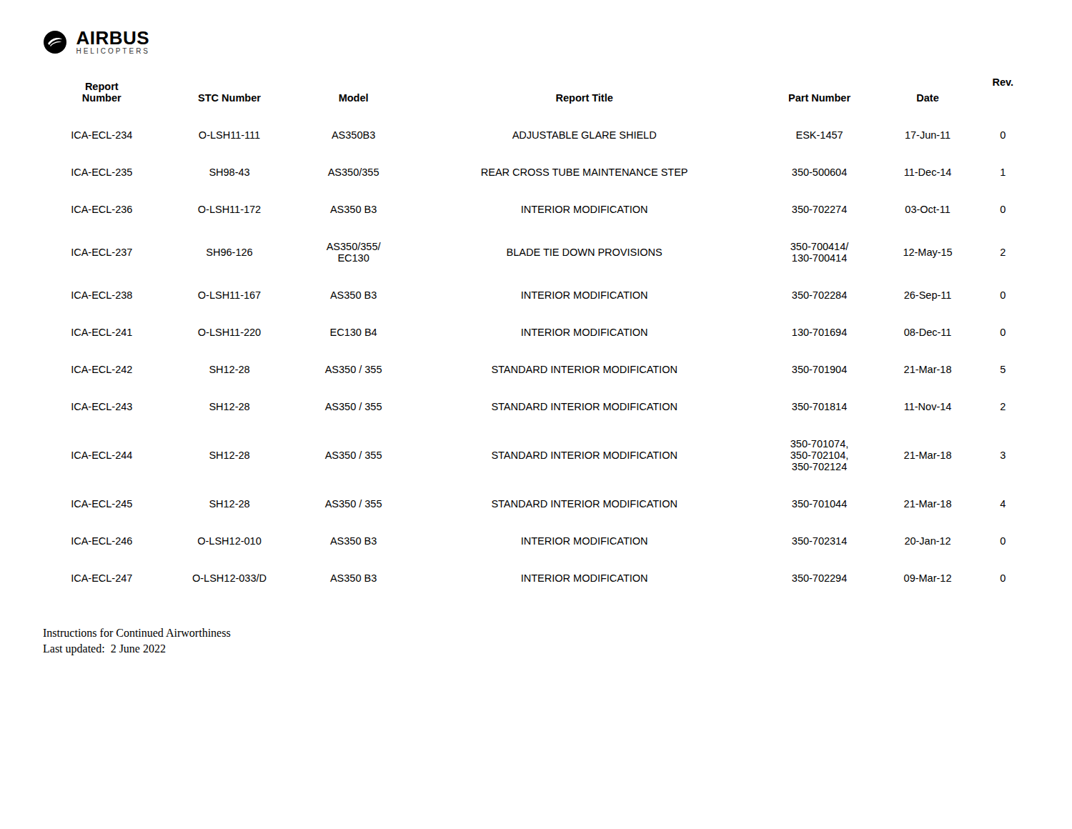AIRBUS
HELICOPTERS
| Report Number | STC Number | Model | Report Title | Part Number | Date | Rev. |
| --- | --- | --- | --- | --- | --- | --- |
| ICA-ECL-234 | O-LSH11-111 | AS350B3 | ADJUSTABLE GLARE SHIELD | ESK-1457 | 17-Jun-11 | 0 |
| ICA-ECL-235 | SH98-43 | AS350/355 | REAR CROSS TUBE MAINTENANCE STEP | 350-500604 | 11-Dec-14 | 1 |
| ICA-ECL-236 | O-LSH11-172 | AS350 B3 | INTERIOR MODIFICATION | 350-702274 | 03-Oct-11 | 0 |
| ICA-ECL-237 | SH96-126 | AS350/355/ EC130 | BLADE TIE DOWN PROVISIONS | 350-700414/ 130-700414 | 12-May-15 | 2 |
| ICA-ECL-238 | O-LSH11-167 | AS350 B3 | INTERIOR MODIFICATION | 350-702284 | 26-Sep-11 | 0 |
| ICA-ECL-241 | O-LSH11-220 | EC130 B4 | INTERIOR MODIFICATION | 130-701694 | 08-Dec-11 | 0 |
| ICA-ECL-242 | SH12-28 | AS350 / 355 | STANDARD INTERIOR MODIFICATION | 350-701904 | 21-Mar-18 | 5 |
| ICA-ECL-243 | SH12-28 | AS350 / 355 | STANDARD INTERIOR MODIFICATION | 350-701814 | 11-Nov-14 | 2 |
| ICA-ECL-244 | SH12-28 | AS350 / 355 | STANDARD INTERIOR MODIFICATION | 350-701074, 350-702104, 350-702124 | 21-Mar-18 | 3 |
| ICA-ECL-245 | SH12-28 | AS350 / 355 | STANDARD INTERIOR MODIFICATION | 350-701044 | 21-Mar-18 | 4 |
| ICA-ECL-246 | O-LSH12-010 | AS350 B3 | INTERIOR MODIFICATION | 350-702314 | 20-Jan-12 | 0 |
| ICA-ECL-247 | O-LSH12-033/D | AS350 B3 | INTERIOR MODIFICATION | 350-702294 | 09-Mar-12 | 0 |
Instructions for Continued Airworthiness
Last updated: 2 June 2022